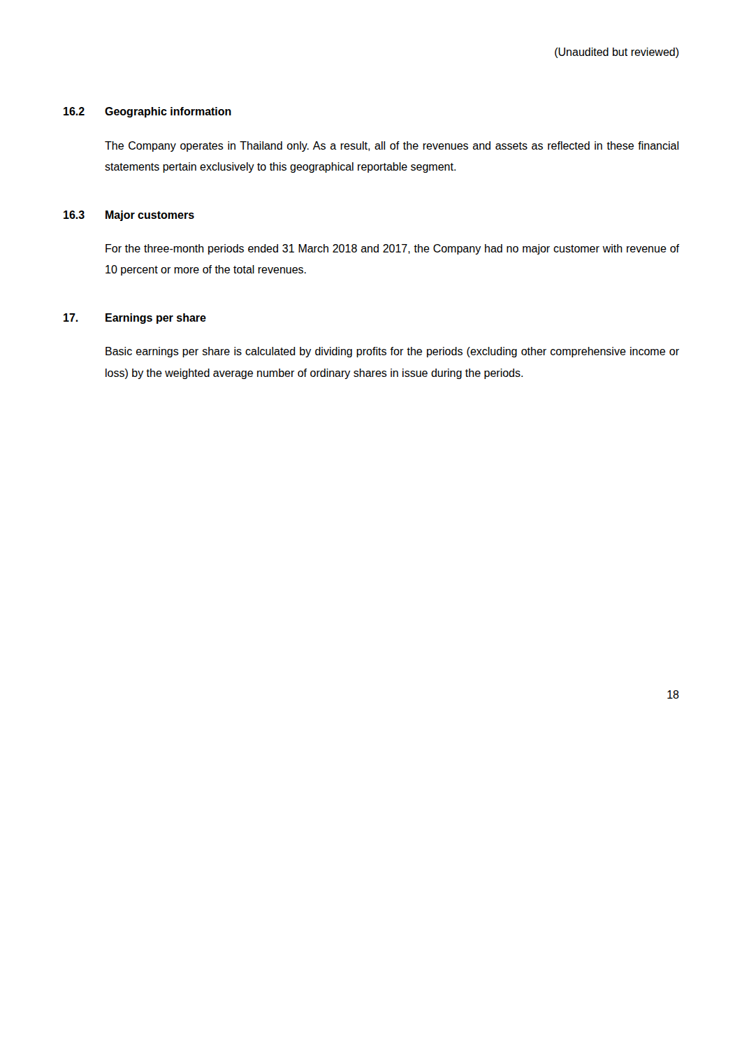(Unaudited but reviewed)
16.2 Geographic information
The Company operates in Thailand only. As a result, all of the revenues and assets as reflected in these financial statements pertain exclusively to this geographical reportable segment.
16.3 Major customers
For the three-month periods ended 31 March 2018 and 2017, the Company had no major customer with revenue of 10 percent or more of the total revenues.
17. Earnings per share
Basic earnings per share is calculated by dividing profits for the periods (excluding other comprehensive income or loss) by the weighted average number of ordinary shares in issue during the periods.
18